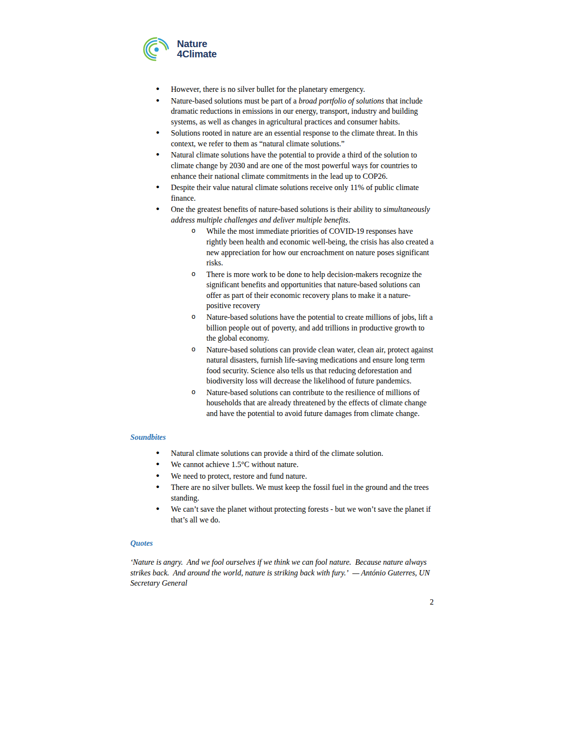Nature 4Climate
However, there is no silver bullet for the planetary emergency.
Nature-based solutions must be part of a broad portfolio of solutions that include dramatic reductions in emissions in our energy, transport, industry and building systems, as well as changes in agricultural practices and consumer habits.
Solutions rooted in nature are an essential response to the climate threat. In this context, we refer to them as “natural climate solutions.”
Natural climate solutions have the potential to provide a third of the solution to climate change by 2030 and are one of the most powerful ways for countries to enhance their national climate commitments in the lead up to COP26.
Despite their value natural climate solutions receive only 11% of public climate finance.
One the greatest benefits of nature-based solutions is their ability to simultaneously address multiple challenges and deliver multiple benefits.
While the most immediate priorities of COVID-19 responses have rightly been health and economic well-being, the crisis has also created a new appreciation for how our encroachment on nature poses significant risks.
There is more work to be done to help decision-makers recognize the significant benefits and opportunities that nature-based solutions can offer as part of their economic recovery plans to make it a nature-positive recovery
Nature-based solutions have the potential to create millions of jobs, lift a billion people out of poverty, and add trillions in productive growth to the global economy.
Nature-based solutions can provide clean water, clean air, protect against natural disasters, furnish life-saving medications and ensure long term food security. Science also tells us that reducing deforestation and biodiversity loss will decrease the likelihood of future pandemics.
Nature-based solutions can contribute to the resilience of millions of households that are already threatened by the effects of climate change and have the potential to avoid future damages from climate change.
Soundbites
Natural climate solutions can provide a third of the climate solution.
We cannot achieve 1.5°C without nature.
We need to protect, restore and fund nature.
There are no silver bullets. We must keep the fossil fuel in the ground and the trees standing.
We can’t save the planet without protecting forests - but we won’t save the planet if that’s all we do.
Quotes
‘Nature is angry. And we fool ourselves if we think we can fool nature. Because nature always strikes back. And around the world, nature is striking back with fury.’ — António Guterres, UN Secretary General
2